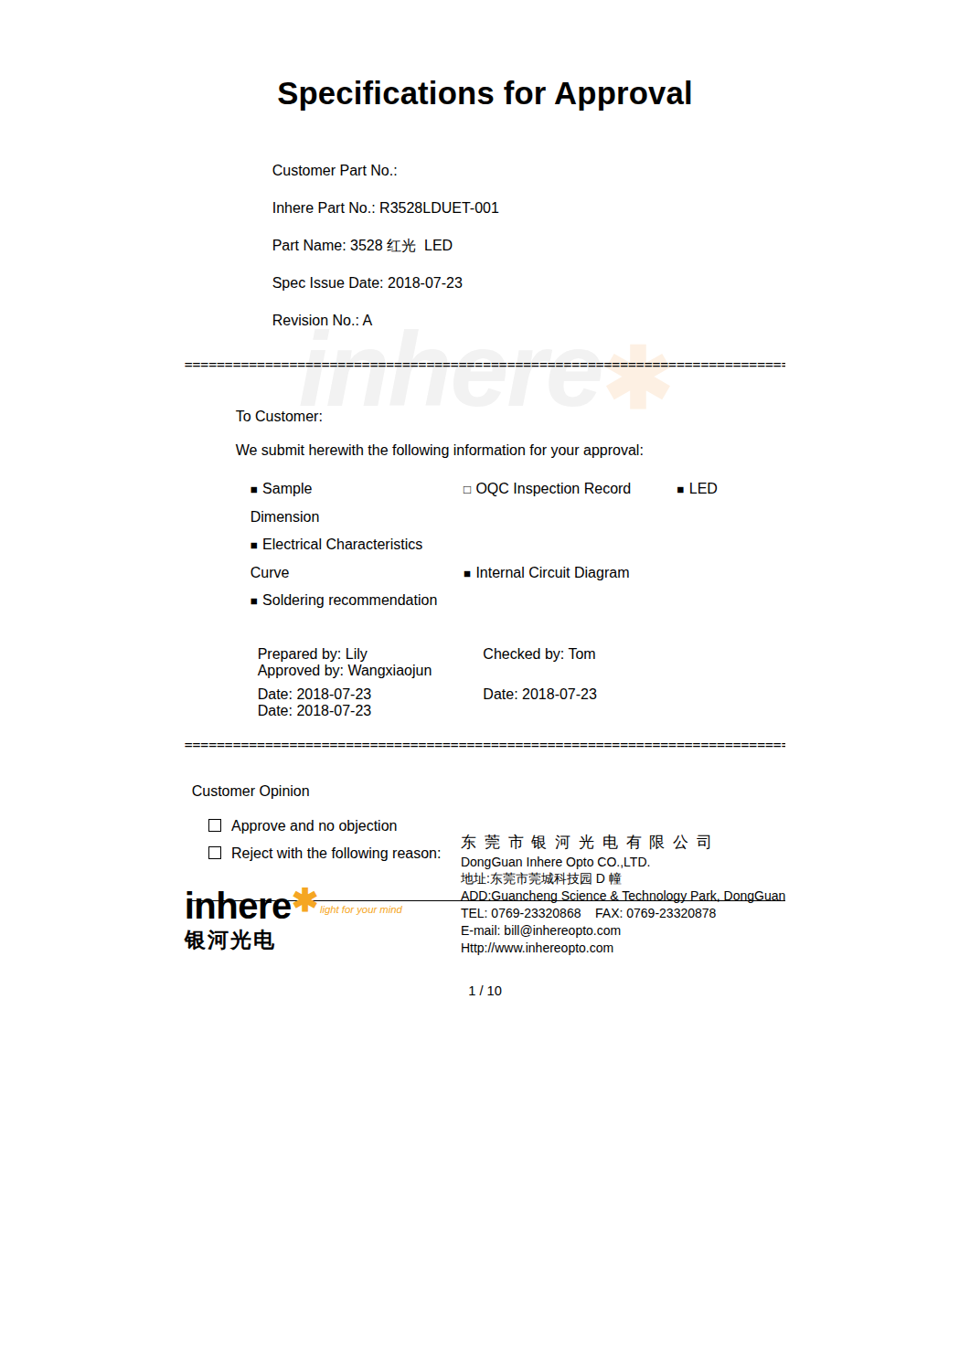inhere✱
Specifications for Approval
Customer Part No.:
Inhere Part No.: R3528LDUET-001
Part Name: 3528 红光 LED
Spec Issue Date: 2018-07-23
Revision No.: A
==========================================================================================
To Customer:
We submit herewith the following information for your approval:
Sample OQC Inspection Record LED Dimension Electrical Characteristics Curve Internal Circuit Diagram Soldering recommendation
Prepared by: Lily Checked by: Tom Approved by: Wangxiaojun Date: 2018-07-23 Date: 2018-07-23 Date: 2018-07-23
==========================================================================================
Customer Opinion
Approve and no objection
Reject with the following reason:
inhere✱light for your mind
银河光电
东 莞 市 银 河 光 电 有 限 公 司
DongGuan Inhere Opto CO.,LTD.
地址:东莞市莞城科技园 D 幢
ADD:Guancheng Science & Technology Park, DongGuan
TEL: 0769-23320868 FAX: 0769-23320878
E-mail: bill@inhereopto.com
Http://www.inhereopto.com
1 / 10